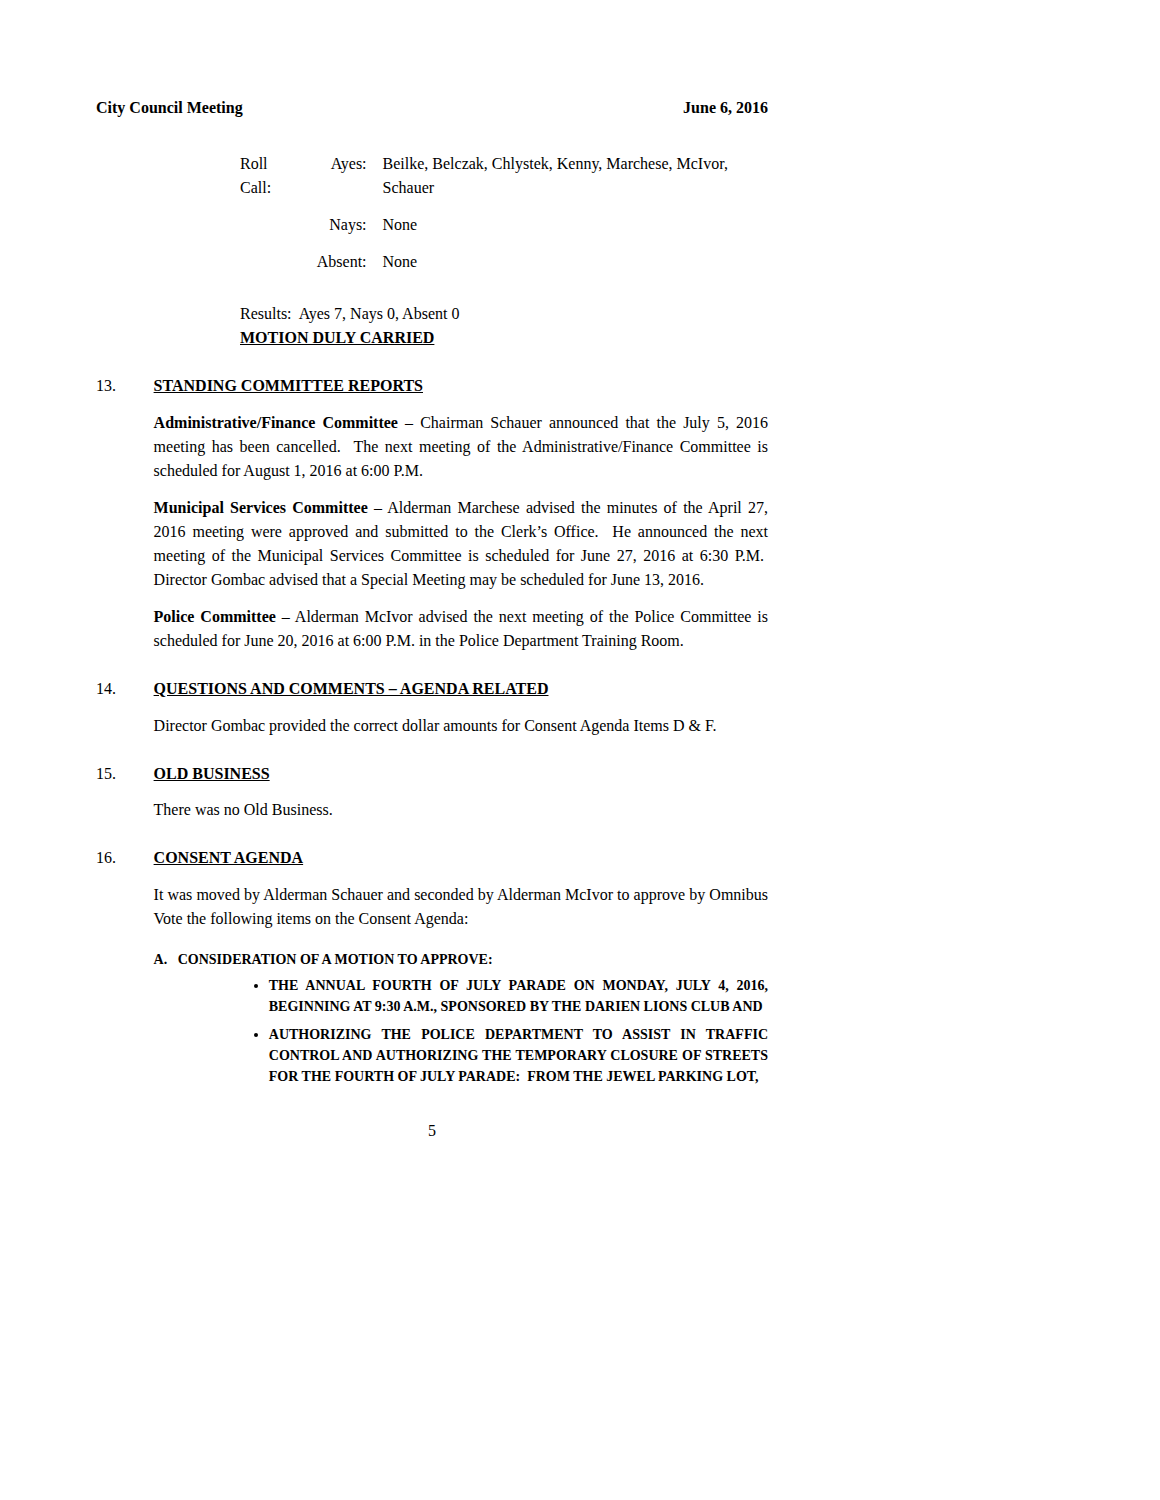City Council Meeting June 6, 2016
| Roll Call: | Ayes: | Beilke, Belczak, Chlystek, Kenny, Marchese, McIvor, Schauer |
| | Nays: | None |
| | Absent: | None |
Results: Ayes 7, Nays 0, Absent 0
MOTION DULY CARRIED
13. STANDING COMMITTEE REPORTS
Administrative/Finance Committee – Chairman Schauer announced that the July 5, 2016 meeting has been cancelled. The next meeting of the Administrative/Finance Committee is scheduled for August 1, 2016 at 6:00 P.M.
Municipal Services Committee – Alderman Marchese advised the minutes of the April 27, 2016 meeting were approved and submitted to the Clerk’s Office. He announced the next meeting of the Municipal Services Committee is scheduled for June 27, 2016 at 6:30 P.M. Director Gombac advised that a Special Meeting may be scheduled for June 13, 2016.
Police Committee – Alderman McIvor advised the next meeting of the Police Committee is scheduled for June 20, 2016 at 6:00 P.M. in the Police Department Training Room.
14. QUESTIONS AND COMMENTS – AGENDA RELATED
Director Gombac provided the correct dollar amounts for Consent Agenda Items D & F.
15. OLD BUSINESS
There was no Old Business.
16. CONSENT AGENDA
It was moved by Alderman Schauer and seconded by Alderman McIvor to approve by Omnibus Vote the following items on the Consent Agenda:
A. CONSIDERATION OF A MOTION TO APPROVE:
THE ANNUAL FOURTH OF JULY PARADE ON MONDAY, JULY 4, 2016, BEGINNING AT 9:30 A.M., SPONSORED BY THE DARIEN LIONS CLUB AND
AUTHORIZING THE POLICE DEPARTMENT TO ASSIST IN TRAFFIC CONTROL AND AUTHORIZING THE TEMPORARY CLOSURE OF STREETS FOR THE FOURTH OF JULY PARADE: FROM THE JEWEL PARKING LOT,
5